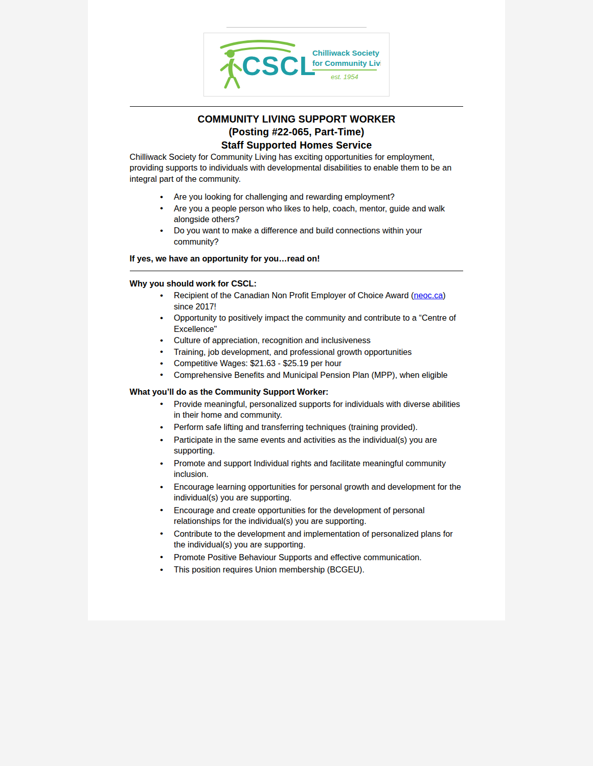CSCL Chilliwack Society for Community Living est. 1954
COMMUNITY LIVING SUPPORT WORKER (Posting #22-065, Part-Time) Staff Supported Homes Service
Chilliwack Society for Community Living has exciting opportunities for employment, providing supports to individuals with developmental disabilities to enable them to be an integral part of the community.
Are you looking for challenging and rewarding employment?
Are you a people person who likes to help, coach, mentor, guide and walk alongside others?
Do you want to make a difference and build connections within your community?
If yes, we have an opportunity for you…read on!
Why you should work for CSCL:
Recipient of the Canadian Non Profit Employer of Choice Award (neoc.ca) since 2017!
Opportunity to positively impact the community and contribute to a “Centre of Excellence"
Culture of appreciation, recognition and inclusiveness
Training, job development, and professional growth opportunities
Competitive Wages: $21.63 - $25.19 per hour
Comprehensive Benefits and Municipal Pension Plan (MPP), when eligible
What you’ll do as the Community Support Worker:
Provide meaningful, personalized supports for individuals with diverse abilities in their home and community.
Perform safe lifting and transferring techniques (training provided).
Participate in the same events and activities as the individual(s) you are supporting.
Promote and support Individual rights and facilitate meaningful community inclusion.
Encourage learning opportunities for personal growth and development for the individual(s) you are supporting.
Encourage and create opportunities for the development of personal relationships for the individual(s) you are supporting.
Contribute to the development and implementation of personalized plans for the individual(s) you are supporting.
Promote Positive Behaviour Supports and effective communication.
This position requires Union membership (BCGEU).